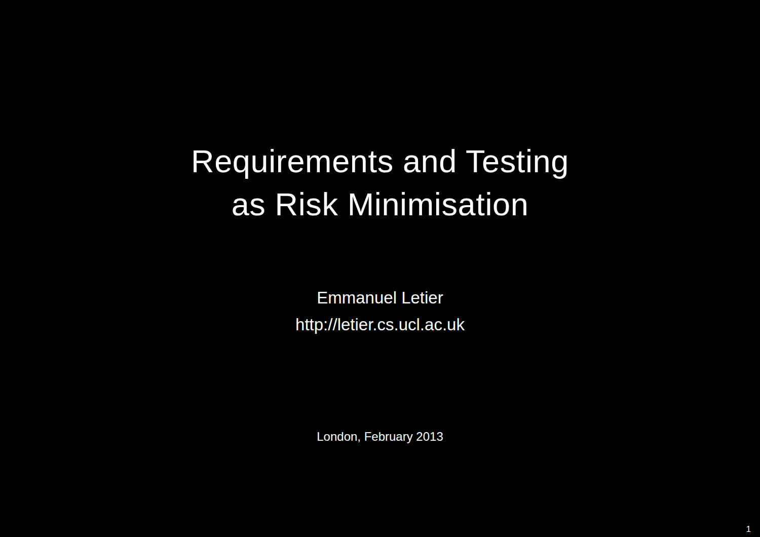Requirements and Testingas Risk Minimisation
Emmanuel Letier
http://letier.cs.ucl.ac.uk
London, February 2013
1